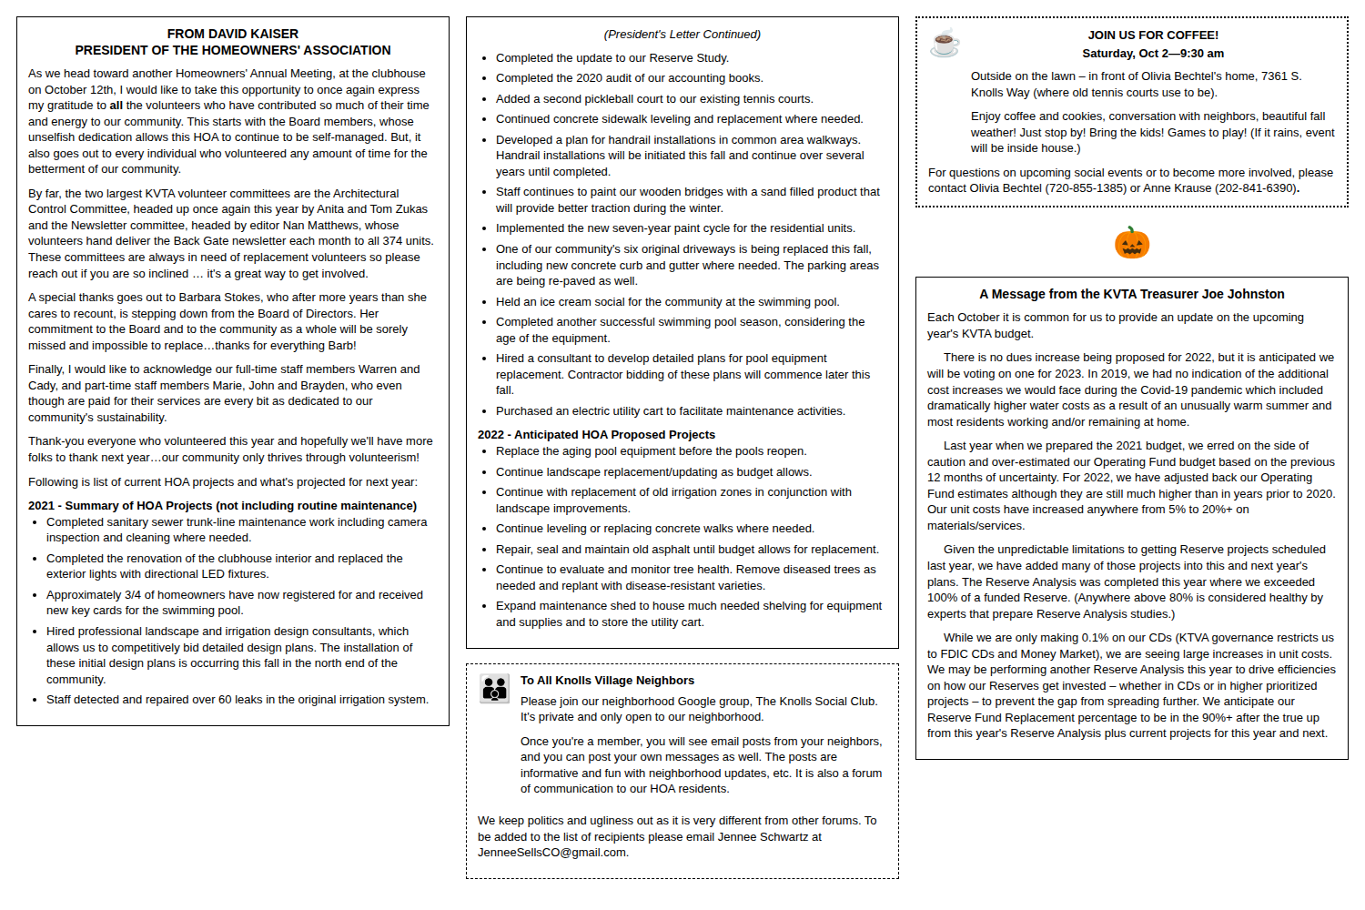FROM DAVID KAISER
PRESIDENT OF THE HOMEOWNERS' ASSOCIATION
As we head toward another Homeowners' Annual Meeting, at the clubhouse on October 12th, I would like to take this opportunity to once again express my gratitude to all the volunteers who have contributed so much of their time and energy to our community. This starts with the Board members, whose unselfish dedication allows this HOA to continue to be self-managed. But, it also goes out to every individual who volunteered any amount of time for the betterment of our community.
By far, the two largest KVTA volunteer committees are the Architectural Control Committee, headed up once again this year by Anita and Tom Zukas and the Newsletter committee, headed by editor Nan Matthews, whose volunteers hand deliver the Back Gate newsletter each month to all 374 units. These committees are always in need of replacement volunteers so please reach out if you are so inclined … it's a great way to get involved.
A special thanks goes out to Barbara Stokes, who after more years than she cares to recount, is stepping down from the Board of Directors. Her commitment to the Board and to the community as a whole will be sorely missed and impossible to replace…thanks for everything Barb!
Finally, I would like to acknowledge our full-time staff members Warren and Cady, and part-time staff members Marie, John and Brayden, who even though are paid for their services are every bit as dedicated to our community's sustainability.
Thank-you everyone who volunteered this year and hopefully we'll have more folks to thank next year…our community only thrives through volunteerism!
Following is list of current HOA projects and what's projected for next year:
2021 - Summary of HOA Projects (not including routine maintenance)
Completed sanitary sewer trunk-line maintenance work including camera inspection and cleaning where needed.
Completed the renovation of the clubhouse interior and replaced the exterior lights with directional LED fixtures.
Approximately 3/4 of homeowners have now registered for and received new key cards for the swimming pool.
Hired professional landscape and irrigation design consultants, which allows us to competitively bid detailed design plans. The installation of these initial design plans is occurring this fall in the north end of the community.
Staff detected and repaired over 60 leaks in the original irrigation system.
(President's Letter Continued)
Completed the update to our Reserve Study.
Completed the 2020 audit of our accounting books.
Added a second pickleball court to our existing tennis courts.
Continued concrete sidewalk leveling and replacement where needed.
Developed a plan for handrail installations in common area walkways. Handrail installations will be initiated this fall and continue over several years until completed.
Staff continues to paint our wooden bridges with a sand filled product that will provide better traction during the winter.
Implemented the new seven-year paint cycle for the residential units.
One of our community's six original driveways is being replaced this fall, including new concrete curb and gutter where needed. The parking areas are being re-paved as well.
Held an ice cream social for the community at the swimming pool.
Completed another successful swimming pool season, considering the age of the equipment.
Hired a consultant to develop detailed plans for pool equipment replacement. Contractor bidding of these plans will commence later this fall.
Purchased an electric utility cart to facilitate maintenance activities.
2022 - Anticipated HOA Proposed Projects
Replace the aging pool equipment before the pools reopen.
Continue landscape replacement/updating as budget allows.
Continue with replacement of old irrigation zones in conjunction with landscape improvements.
Continue leveling or replacing concrete walks where needed.
Repair, seal and maintain old asphalt until budget allows for replacement.
Continue to evaluate and monitor tree health. Remove diseased trees as needed and replant with disease-resistant varieties.
Expand maintenance shed to house much needed shelving for equipment and supplies and to store the utility cart.
👪
To All Knolls Village Neighbors
Please join our neighborhood Google group, The Knolls Social Club. It's private and only open to our neighborhood.
Once you're a member, you will see email posts from your neighbors, and you can post your own messages as well. The posts are informative and fun with neighborhood updates, etc. It is also a forum of communication to our HOA residents.
We keep politics and ugliness out as it is very different from other forums. To be added to the list of recipients please email Jennee Schwartz at JenneeSellsCO@gmail.com.
☕
JOIN US FOR COFFEE!
Saturday, Oct 2—9:30 am
Outside on the lawn – in front of Olivia Bechtel's home, 7361 S. Knolls Way (where old tennis courts use to be).
Enjoy coffee and cookies, conversation with neighbors, beautiful fall weather! Just stop by! Bring the kids! Games to play! (If it rains, event will be inside house.)
For questions on upcoming social events or to become more involved, please contact Olivia Bechtel (720-855-1385) or Anne Krause (202-841-6390).
🎃
A Message from the KVTA Treasurer Joe Johnston
Each October it is common for us to provide an update on the upcoming year's KVTA budget.
There is no dues increase being proposed for 2022, but it is anticipated we will be voting on one for 2023. In 2019, we had no indication of the additional cost increases we would face during the Covid-19 pandemic which included dramatically higher water costs as a result of an unusually warm summer and most residents working and/or remaining at home.
Last year when we prepared the 2021 budget, we erred on the side of caution and over-estimated our Operating Fund budget based on the previous 12 months of uncertainty. For 2022, we have adjusted back our Operating Fund estimates although they are still much higher than in years prior to 2020. Our unit costs have increased anywhere from 5% to 20%+ on materials/services.
Given the unpredictable limitations to getting Reserve projects scheduled last year, we have added many of those projects into this and next year's plans. The Reserve Analysis was completed this year where we exceeded 100% of a funded Reserve. (Anywhere above 80% is considered healthy by experts that prepare Reserve Analysis studies.)
While we are only making 0.1% on our CDs (KTVA governance restricts us to FDIC CDs and Money Market), we are seeing large increases in unit costs. We may be performing another Reserve Analysis this year to drive efficiencies on how our Reserves get invested – whether in CDs or in higher prioritized projects – to prevent the gap from spreading further. We anticipate our Reserve Fund Replacement percentage to be in the 90%+ after the true up from this year's Reserve Analysis plus current projects for this year and next.